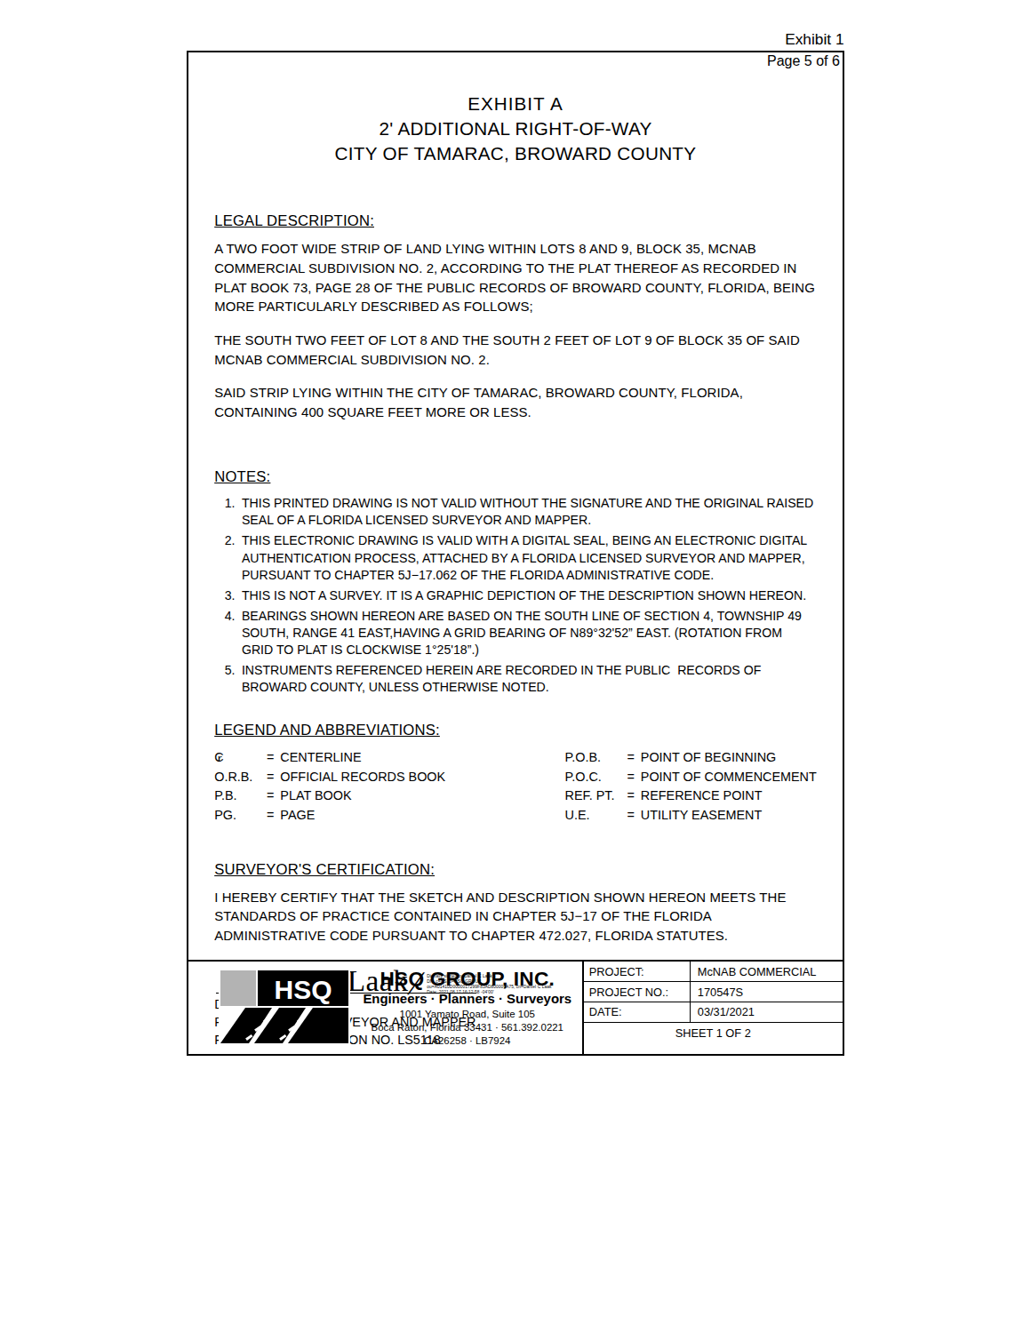Exhibit 1
Page 5 of 6
EXHIBIT A
2' ADDITIONAL RIGHT-OF-WAY
CITY OF TAMARAC, BROWARD COUNTY
LEGAL DESCRIPTION:
A TWO FOOT WIDE STRIP OF LAND LYING WITHIN LOTS 8 AND 9, BLOCK 35, MCNAB COMMERCIAL SUBDIVISION NO. 2, ACCORDING TO THE PLAT THEREOF AS RECORDED IN PLAT BOOK 73, PAGE 28 OF THE PUBLIC RECORDS OF BROWARD COUNTY, FLORIDA, BEING MORE PARTICULARLY DESCRIBED AS FOLLOWS;
THE SOUTH TWO FEET OF LOT 8 AND THE SOUTH 2 FEET OF LOT 9 OF BLOCK 35 OF SAID MCNAB COMMERCIAL SUBDIVISION NO. 2.
SAID STRIP LYING WITHIN THE CITY OF TAMARAC, BROWARD COUNTY, FLORIDA, CONTAINING 400 SQUARE FEET MORE OR LESS.
NOTES:
1. THIS PRINTED DRAWING IS NOT VALID WITHOUT THE SIGNATURE AND THE ORIGINAL RAISED SEAL OF A FLORIDA LICENSED SURVEYOR AND MAPPER.
2. THIS ELECTRONIC DRAWING IS VALID WITH A DIGITAL SEAL, BEING AN ELECTRONIC DIGITAL AUTHENTICATION PROCESS, ATTACHED BY A FLORIDA LICENSED SURVEYOR AND MAPPER, PURSUANT TO CHAPTER 5J−17.062 OF THE FLORIDA ADMINISTRATIVE CODE.
3. THIS IS NOT A SURVEY. IT IS A GRAPHIC DEPICTION OF THE DESCRIPTION SHOWN HEREON.
4. BEARINGS SHOWN HEREON ARE BASED ON THE SOUTH LINE OF SECTION 4, TOWNSHIP 49 SOUTH, RANGE 41 EAST,HAVING A GRID BEARING OF N89°32'52” EAST. (ROTATION FROM GRID TO PLAT IS CLOCKWISE 1°25'18”.)
5. INSTRUMENTS REFERENCED HEREIN ARE RECORDED IN THE PUBLIC RECORDS OF BROWARD COUNTY, UNLESS OTHERWISE NOTED.
LEGEND AND ABBREVIATIONS:
| ₢ | = | CENTERLINE | P.O.B. | = | POINT OF BEGINNING |
| O.R.B. | = | OFFICIAL RECORDS BOOK | P.O.C. | = | POINT OF COMMENCEMENT |
| P.B. | = | PLAT BOOK | REF. PT. | = | REFERENCE POINT |
| PG. | = | PAGE | U.E. | = | UTILITY EASEMENT |
SURVEYOR'S CERTIFICATION:
I HEREBY CERTIFY THAT THE SKETCH AND DESCRIPTION SHOWN HEREON MEETS THE STANDARDS OF PRACTICE CONTAINED IN CHAPTER 5J−17 OF THE FLORIDA ADMINISTRATIVE CODE PURSUANT TO CHAPTER 472.027, FLORIDA STATUTES.
Daniel C Laak╱Digitally signed by Daniel C Laak
DN: c=US, o=HSQ GROUP,
ou=A01410D0000017299F83AD800006A75, cn=Daniel C Laak
Date: 2021.08.17 16:12:58 -04'00'
DANIEL C. LAAK
PROFESSIONAL SURVEYOR AND MAPPER
FLORIDA REGISTRATION NO. LS5118
HSQ
HSQ GROUP, INC.
Engineers · Planners · Surveyors
1001 Yamato Road, Suite 105
Boca Raton, Florida 33431 · 561.392.0221
CA26258 · LB7924
PROJECT:
McNAB COMMERCIAL
PROJECT NO.:
170547S
DATE:
03/31/2021
SHEET 1 OF 2